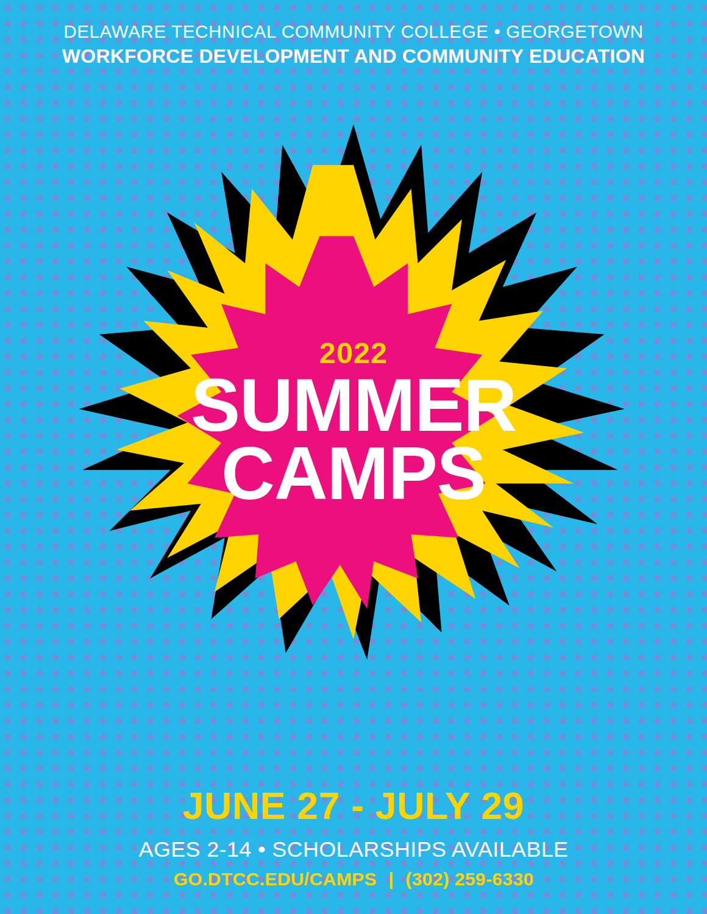Delaware Technical Community College • Georgetown Workforce Development and Community Education
2022
Summer Camps
June 27 - July 29
Ages 2-14 • Scholarships Available
GO.DTCC.EDU/CAMPS | (302) 259-6330